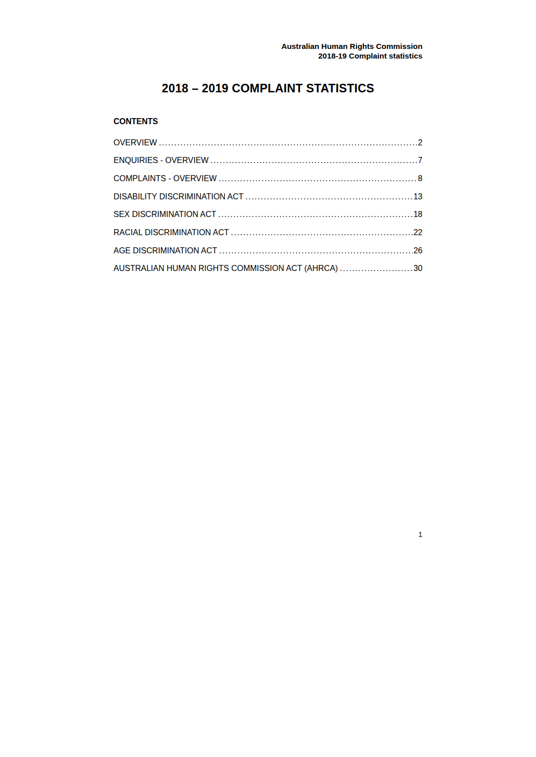Australian Human Rights Commission 2018-19 Complaint statistics
2018 – 2019 COMPLAINT STATISTICS
Contents
OVERVIEW ........................................................................................................... 2
ENQUIRIES - OVERVIEW ............................................................................................... 7
COMPLAINTS - OVERVIEW .......................................................................................... 8
DISABILITY DISCRIMINATION ACT ........................................................................... 13
SEX DISCRIMINATION ACT .......................................................................................... 18
RACIAL DISCRIMINATION ACT .................................................................................. 22
AGE DISCRIMINATION ACT ........................................................................................ 26
AUSTRALIAN HUMAN RIGHTS COMMISSION ACT (AHRCA) ..................................... 30
1